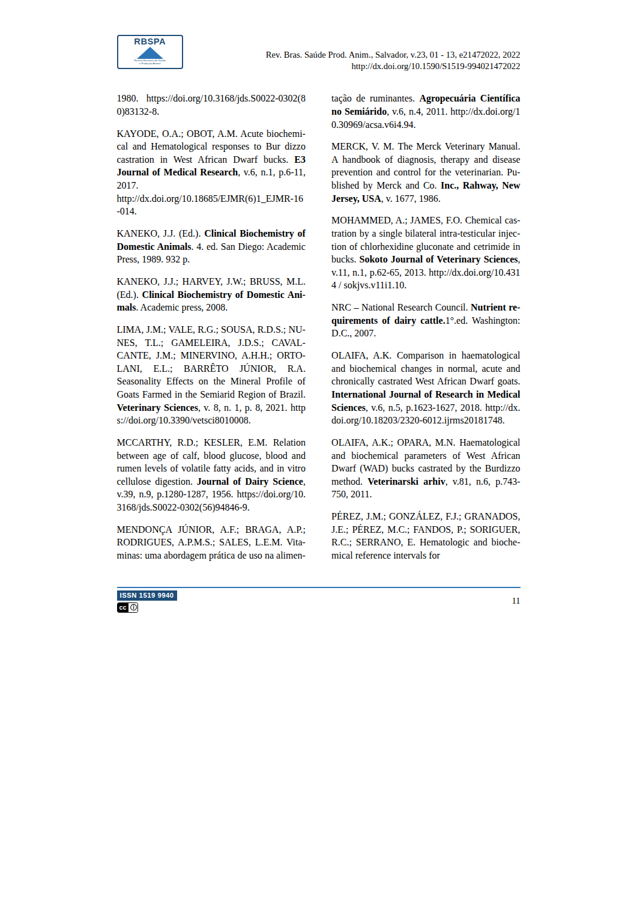RBSPA
Revista Brasileira de Saúde
e Produção Animal
Rev. Bras. Saúde Prod. Anim., Salvador, v.23, 01 - 13, e21472022, 2022
http://dx.doi.org/10.1590/S1519-994021472022
1980. https://doi.org/10.3168/jds.S0022-0302(80)83132-8.
KAYODE, O.A.; OBOT, A.M. Acute biochemical and Hematological responses to Bur dizzo castration in West African Dwarf bucks. E3 Journal of Medical Research, v.6, n.1, p.6-11, 2017.
http://dx.doi.org/10.18685/EJMR(6)1_EJMR-16-014.
KANEKO, J.J. (Ed.). Clinical Biochemistry of Domestic Animals. 4. ed. San Diego: Academic Press, 1989. 932 p.
KANEKO, J.J.; HARVEY, J.W.; BRUSS, M.L. (Ed.). Clinical Biochemistry of Domestic Animals. Academic press, 2008.
LIMA, J.M.; VALE, R.G.; SOUSA, R.D.S.; NUNES, T.L.; GAMELEIRA, J.D.S.; CAVALCANTE, J.M.; MINERVINO, A.H.H.; ORTOLANI, E.L.; BARRÊTO JÚNIOR, R.A. Seasonality Effects on the Mineral Profile of Goats Farmed in the Semiarid Region of Brazil. Veterinary Sciences, v. 8, n. 1, p. 8, 2021. https://doi.org/10.3390/vetsci8010008.
MCCARTHY, R.D.; KESLER, E.M. Relation between age of calf, blood glucose, blood and rumen levels of volatile fatty acids, and in vitro cellulose digestion. Journal of Dairy Science, v.39, n.9, p.1280-1287, 1956. https://doi.org/10.3168/jds.S0022-0302(56)94846-9.
MENDONÇA JÚNIOR, A.F.; BRAGA, A.P.; RODRIGUES, A.P.M.S.; SALES, L.E.M. Vitaminas: uma abordagem prática de uso na alimentação de ruminantes. Agropecuária Científica no Semiárido, v.6, n.4, 2011. http://dx.doi.org/10.30969/acsa.v6i4.94.
MERCK, V. M. The Merck Veterinary Manual. A handbook of diagnosis, therapy and disease prevention and control for the veterinarian. Published by Merck and Co. Inc., Rahway, New Jersey, USA, v. 1677, 1986.
MOHAMMED, A.; JAMES, F.O. Chemical castration by a single bilateral intra-testicular injection of chlorhexidine gluconate and cetrimide in bucks. Sokoto Journal of Veterinary Sciences, v.11, n.1, p.62-65, 2013. http://dx.doi.org/10.4314 / sokjvs.v11i1.10.
NRC – National Research Council. Nutrient requirements of dairy cattle. 1°.ed. Washington: D.C., 2007.
OLAIFA, A.K. Comparison in haematological and biochemical changes in normal, acute and chronically castrated West African Dwarf goats. International Journal of Research in Medical Sciences, v.6, n.5, p.1623-1627, 2018. http://dx.doi.org/10.18203/2320-6012.ijrms20181748.
OLAIFA, A.K.; OPARA, M.N. Haematological and biochemical parameters of West African Dwarf (WAD) bucks castrated by the Burdizzo method. Veterinarski arhiv, v.81, n.6, p.743-750, 2011.
PÉREZ, J.M.; GONZÁLEZ, F.J.; GRANADOS, J.E.; PÉREZ, M.C.; FANDOS, P.; SORIGUER, R.C.; SERRANO, E. Hematologic and biochemical reference intervals for
ISSN 1519 9940 ccⓘ
11